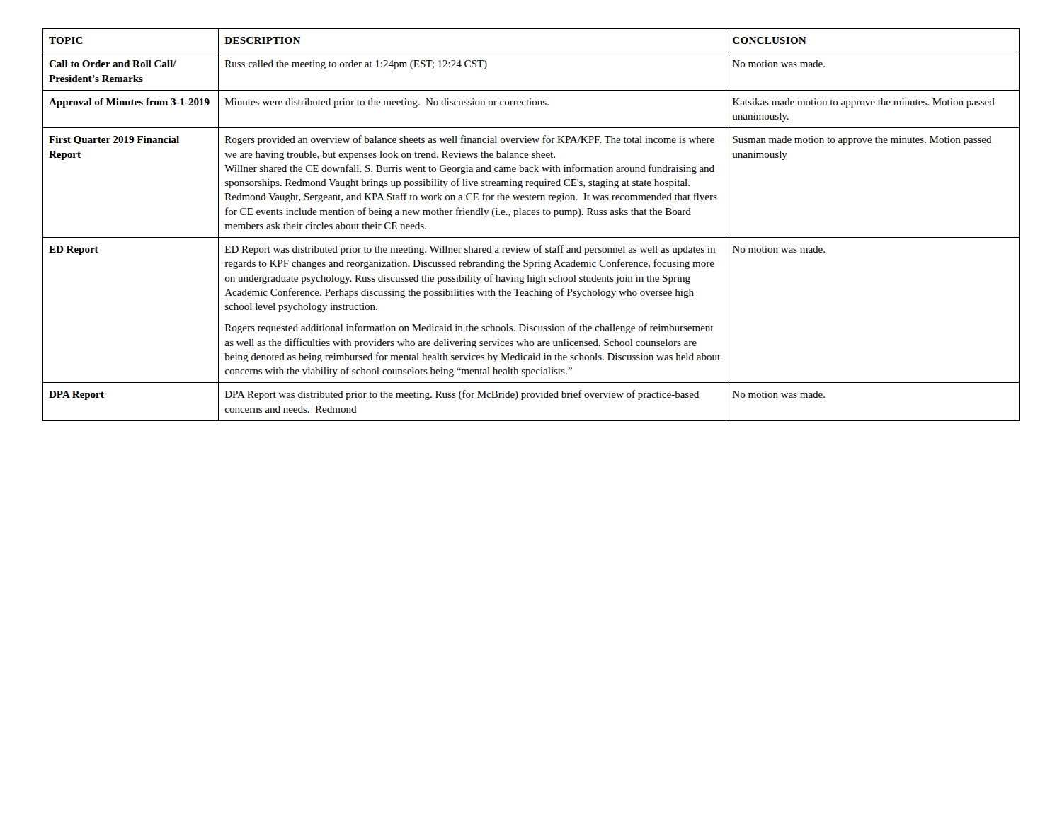| TOPIC | DESCRIPTION | CONCLUSION |
| --- | --- | --- |
| Call to Order and Roll Call/ President’s Remarks | Russ called the meeting to order at 1:24pm (EST; 12:24 CST) | No motion was made. |
| Approval of Minutes from 3-1-2019 | Minutes were distributed prior to the meeting. No discussion or corrections. | Katsikas made motion to approve the minutes. Motion passed unanimously. |
| First Quarter 2019 Financial Report | Rogers provided an overview of balance sheets as well financial overview for KPA/KPF. The total income is where we are having trouble, but expenses look on trend. Reviews the balance sheet. Willner shared the CE downfall. S. Burris went to Georgia and came back with information around fundraising and sponsorships. Redmond Vaught brings up possibility of live streaming required CE's, staging at state hospital. Redmond Vaught, Sergeant, and KPA Staff to work on a CE for the western region. It was recommended that flyers for CE events include mention of being a new mother friendly (i.e., places to pump). Russ asks that the Board members ask their circles about their CE needs. | Susman made motion to approve the minutes. Motion passed unanimously |
| ED Report | ED Report was distributed prior to the meeting. Willner shared a review of staff and personnel as well as updates in regards to KPF changes and reorganization. Discussed rebranding the Spring Academic Conference, focusing more on undergraduate psychology. Russ discussed the possibility of having high school students join in the Spring Academic Conference. Perhaps discussing the possibilities with the Teaching of Psychology who oversee high school level psychology instruction. Rogers requested additional information on Medicaid in the schools. Discussion of the challenge of reimbursement as well as the difficulties with providers who are delivering services who are unlicensed. School counselors are being denoted as being reimbursed for mental health services by Medicaid in the schools. Discussion was held about concerns with the viability of school counselors being “mental health specialists.” | No motion was made. |
| DPA Report | DPA Report was distributed prior to the meeting. Russ (for McBride) provided brief overview of practice-based concerns and needs. Redmond | No motion was made. |